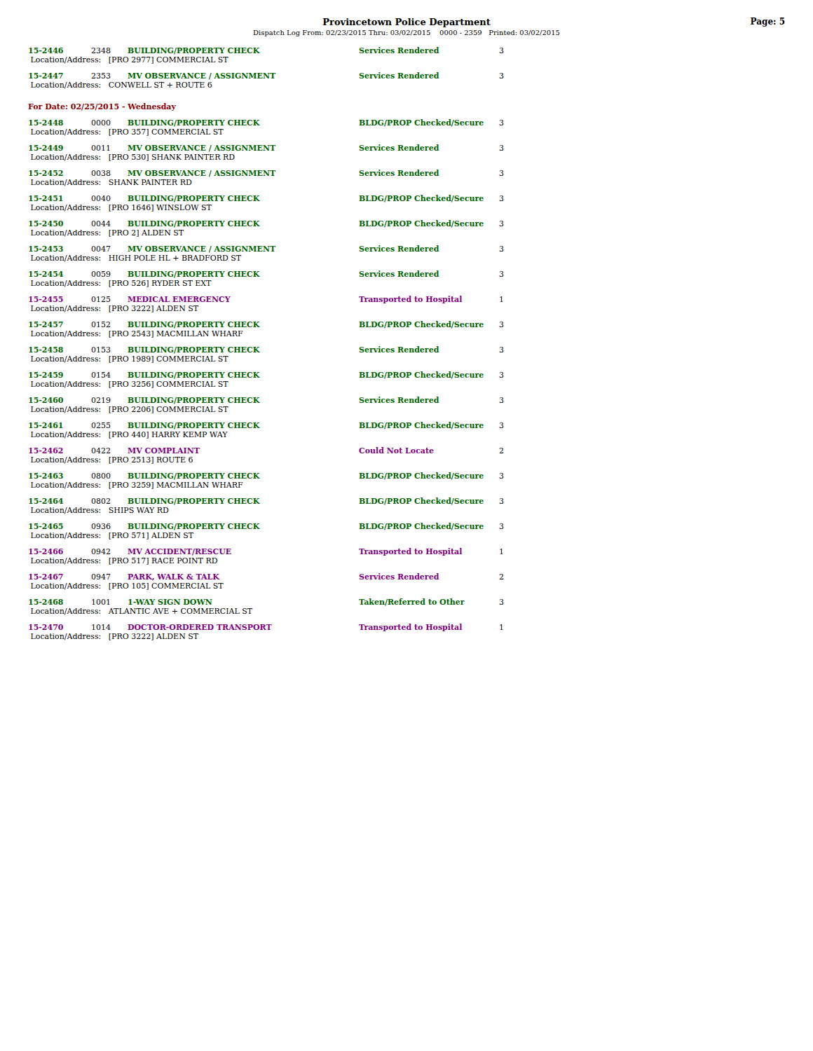Provincetown Police Department Page: 5
Dispatch Log From: 02/23/2015 Thru: 03/02/2015 0000 - 2359 Printed: 03/02/2015
15-2446 2348 BUILDING/PROPERTY CHECK Services Rendered 3
Location/Address: [PRO 2977] COMMERCIAL ST
15-2447 2353 MV OBSERVANCE / ASSIGNMENT Services Rendered 3
Location/Address: CONWELL ST + ROUTE 6
For Date: 02/25/2015 - Wednesday
15-2448 0000 BUILDING/PROPERTY CHECK BLDG/PROP Checked/Secure 3
Location/Address: [PRO 357] COMMERCIAL ST
15-2449 0011 MV OBSERVANCE / ASSIGNMENT Services Rendered 3
Location/Address: [PRO 530] SHANK PAINTER RD
15-2452 0038 MV OBSERVANCE / ASSIGNMENT Services Rendered 3
Location/Address: SHANK PAINTER RD
15-2451 0040 BUILDING/PROPERTY CHECK BLDG/PROP Checked/Secure 3
Location/Address: [PRO 1646] WINSLOW ST
15-2450 0044 BUILDING/PROPERTY CHECK BLDG/PROP Checked/Secure 3
Location/Address: [PRO 2] ALDEN ST
15-2453 0047 MV OBSERVANCE / ASSIGNMENT Services Rendered 3
Location/Address: HIGH POLE HL + BRADFORD ST
15-2454 0059 BUILDING/PROPERTY CHECK Services Rendered 3
Location/Address: [PRO 526] RYDER ST EXT
15-2455 0125 MEDICAL EMERGENCY Transported to Hospital 1
Location/Address: [PRO 3222] ALDEN ST
15-2457 0152 BUILDING/PROPERTY CHECK BLDG/PROP Checked/Secure 3
Location/Address: [PRO 2543] MACMILLAN WHARF
15-2458 0153 BUILDING/PROPERTY CHECK Services Rendered 3
Location/Address: [PRO 1989] COMMERCIAL ST
15-2459 0154 BUILDING/PROPERTY CHECK BLDG/PROP Checked/Secure 3
Location/Address: [PRO 3256] COMMERCIAL ST
15-2460 0219 BUILDING/PROPERTY CHECK Services Rendered 3
Location/Address: [PRO 2206] COMMERCIAL ST
15-2461 0255 BUILDING/PROPERTY CHECK BLDG/PROP Checked/Secure 3
Location/Address: [PRO 440] HARRY KEMP WAY
15-2462 0422 MV COMPLAINT Could Not Locate 2
Location/Address: [PRO 2513] ROUTE 6
15-2463 0800 BUILDING/PROPERTY CHECK BLDG/PROP Checked/Secure 3
Location/Address: [PRO 3259] MACMILLAN WHARF
15-2464 0802 BUILDING/PROPERTY CHECK BLDG/PROP Checked/Secure 3
Location/Address: SHIPS WAY RD
15-2465 0936 BUILDING/PROPERTY CHECK BLDG/PROP Checked/Secure 3
Location/Address: [PRO 571] ALDEN ST
15-2466 0942 MV ACCIDENT/RESCUE Transported to Hospital 1
Location/Address: [PRO 517] RACE POINT RD
15-2467 0947 PARK, WALK & TALK Services Rendered 2
Location/Address: [PRO 105] COMMERCIAL ST
15-2468 1001 1-WAY SIGN DOWN Taken/Referred to Other 3
Location/Address: ATLANTIC AVE + COMMERCIAL ST
15-2470 1014 DOCTOR-ORDERED TRANSPORT Transported to Hospital 1
Location/Address: [PRO 3222] ALDEN ST